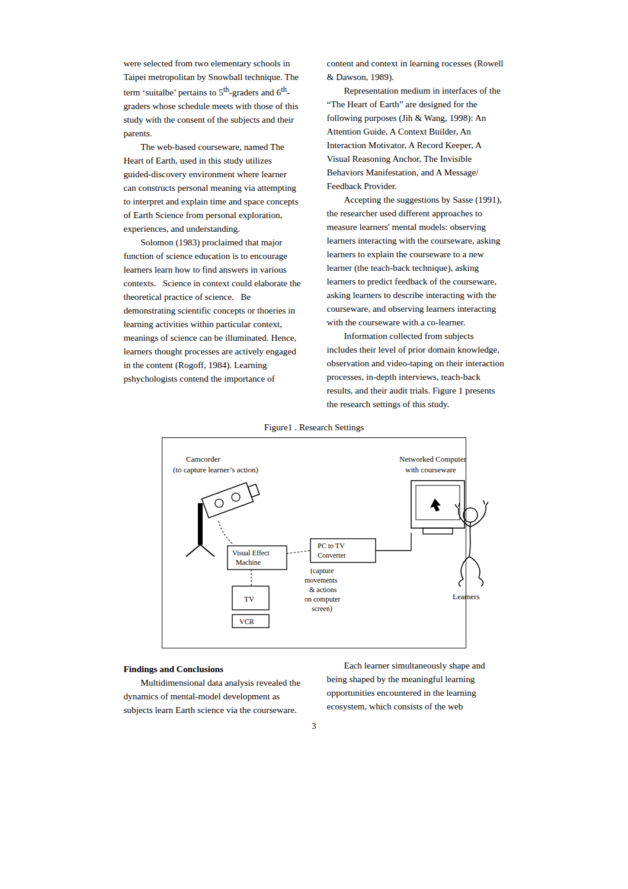were selected from two elementary schools in Taipei metropolitan by Snowball technique. The term ‘suitalbe’ pertains to 5th-graders and 6th-graders whose schedule meets with those of this study with the consent of the subjects and their parents.
The web-based courseware, named The Heart of Earth, used in this study utilizes guided-discovery environment where learner can constructs personal meaning via attempting to interpret and explain time and space concepts of Earth Science from personal exploration, experiences, and understanding.
Solomon (1983) proclaimed that major function of science education is to encourage learners learn how to find answers in various contexts. Science in context could elaborate the theoretical practice of science. Be demonstrating scientific concepts or thoeries in learning activities within particular context, meanings of science can be illuminated. Hence, learners thought processes are actively engaged in the content (Rogoff, 1984). Learning pshychologists contend the importance of content and context in learning rocesses (Rowell & Dawson, 1989).
Representation medium in interfaces of the “The Heart of Earth” are designed for the following purposes (Jih & Wang, 1998): An Attention Guide, A Context Builder, An Interaction Motivator, A Record Keeper, A Visual Reasoning Anchor, The Invisible Behaviors Manifestation, and A Message/ Feedback Provider.
Accepting the suggestions by Sasse (1991), the researcher used different approaches to measure learners' mental models: observing learners interacting with the courseware, asking learners to explain the courseware to a new learner (the teach-back technique), asking learners to predict feedback of the courseware, asking learners to describe interacting with the courseware, and observing learners interacting with the courseware with a co-learner.
Information collected from subjects includes their level of prior domain knowledge, observation and video-taping on their interaction processes, in-depth interviews, teach-back results, and their audit trials. Figure 1 presents the research settings of this study.
Figure1 . Research Settings
Camcorder (to capture learner’s action) Networked Computer with courseware Visual Effect Machine TV VCR PC to TV Converter Learners (capture movements & actions on computer screen)
Findings and Conclusions
Multidimensional data analysis revealed the dynamics of mental-model development as subjects learn Earth science via the courseware.
Each learner simultaneously shape and being shaped by the meaningful learning opportunities encountered in the learning ecosystem, which consists of the web
3